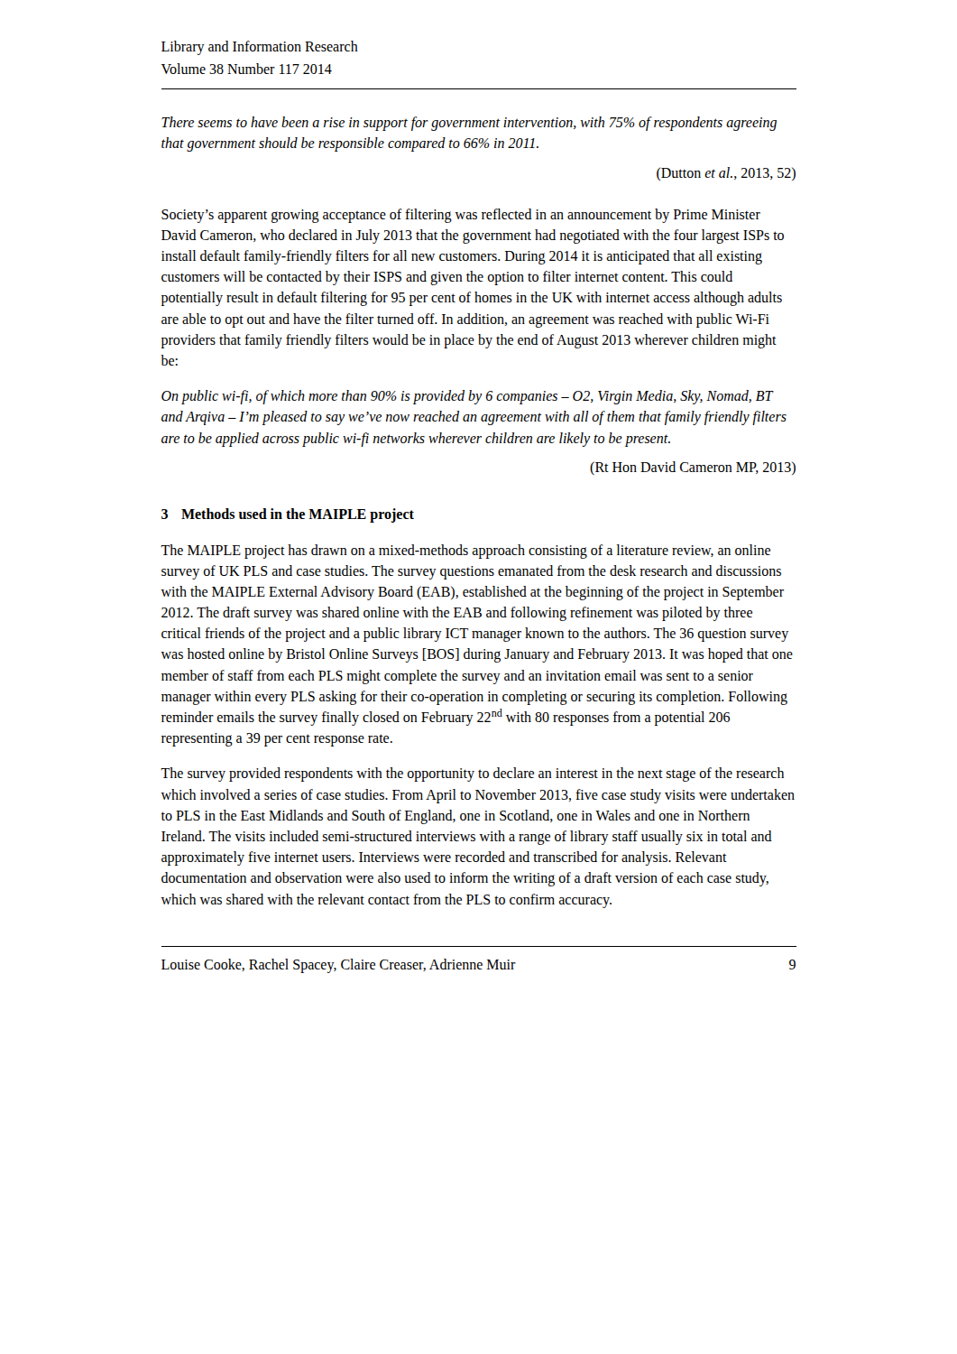Library and Information Research
Volume 38 Number 117 2014
There seems to have been a rise in support for government intervention, with 75% of respondents agreeing that government should be responsible compared to 66% in 2011.
(Dutton et al., 2013, 52)
Society’s apparent growing acceptance of filtering was reflected in an announcement by Prime Minister David Cameron, who declared in July 2013 that the government had negotiated with the four largest ISPs to install default family-friendly filters for all new customers. During 2014 it is anticipated that all existing customers will be contacted by their ISPS and given the option to filter internet content. This could potentially result in default filtering for 95 per cent of homes in the UK with internet access although adults are able to opt out and have the filter turned off. In addition, an agreement was reached with public Wi-Fi providers that family friendly filters would be in place by the end of August 2013 wherever children might be:
On public wi-fi, of which more than 90% is provided by 6 companies – O2, Virgin Media, Sky, Nomad, BT and Arqiva – I’m pleased to say we’ve now reached an agreement with all of them that family friendly filters are to be applied across public wi-fi networks wherever children are likely to be present.
(Rt Hon David Cameron MP, 2013)
3 Methods used in the MAIPLE project
The MAIPLE project has drawn on a mixed-methods approach consisting of a literature review, an online survey of UK PLS and case studies. The survey questions emanated from the desk research and discussions with the MAIPLE External Advisory Board (EAB), established at the beginning of the project in September 2012. The draft survey was shared online with the EAB and following refinement was piloted by three critical friends of the project and a public library ICT manager known to the authors. The 36 question survey was hosted online by Bristol Online Surveys [BOS] during January and February 2013. It was hoped that one member of staff from each PLS might complete the survey and an invitation email was sent to a senior manager within every PLS asking for their co-operation in completing or securing its completion. Following reminder emails the survey finally closed on February 22nd with 80 responses from a potential 206 representing a 39 per cent response rate.
The survey provided respondents with the opportunity to declare an interest in the next stage of the research which involved a series of case studies. From April to November 2013, five case study visits were undertaken to PLS in the East Midlands and South of England, one in Scotland, one in Wales and one in Northern Ireland. The visits included semi-structured interviews with a range of library staff usually six in total and approximately five internet users. Interviews were recorded and transcribed for analysis. Relevant documentation and observation were also used to inform the writing of a draft version of each case study, which was shared with the relevant contact from the PLS to confirm accuracy.
Louise Cooke, Rachel Spacey, Claire Creaser, Adrienne Muir
9